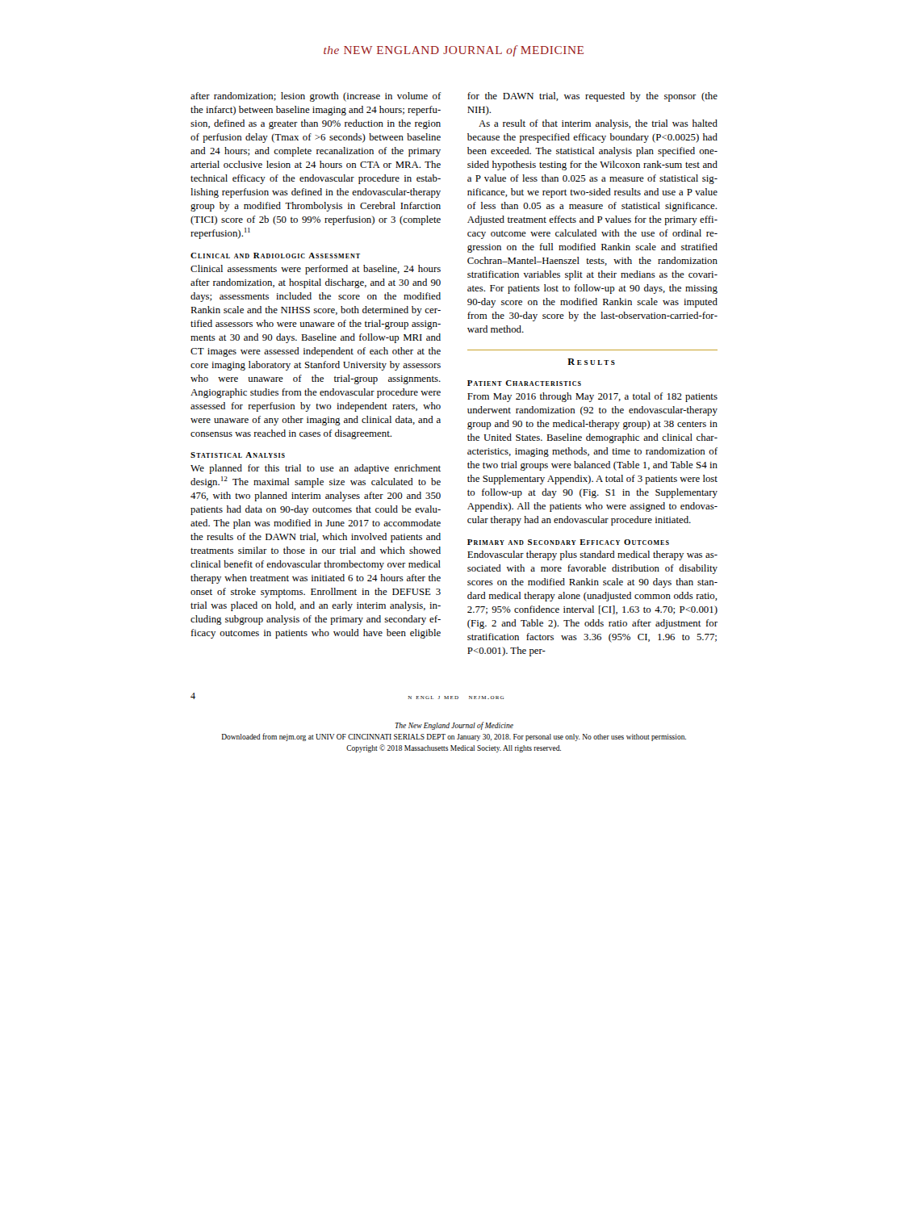The NEW ENGLAND JOURNAL of MEDICINE
after randomization; lesion growth (increase in volume of the infarct) between baseline imaging and 24 hours; reperfusion, defined as a greater than 90% reduction in the region of perfusion delay (Tmax of >6 seconds) between baseline and 24 hours; and complete recanalization of the primary arterial occlusive lesion at 24 hours on CTA or MRA. The technical efficacy of the endovascular procedure in establishing reperfusion was defined in the endovascular-therapy group by a modified Thrombolysis in Cerebral Infarction (TICI) score of 2b (50 to 99% reperfusion) or 3 (complete reperfusion).11
Clinical and Radiologic Assessment
Clinical assessments were performed at baseline, 24 hours after randomization, at hospital discharge, and at 30 and 90 days; assessments included the score on the modified Rankin scale and the NIHSS score, both determined by certified assessors who were unaware of the trial-group assignments at 30 and 90 days. Baseline and follow-up MRI and CT images were assessed independent of each other at the core imaging laboratory at Stanford University by assessors who were unaware of the trial-group assignments. Angiographic studies from the endovascular procedure were assessed for reperfusion by two independent raters, who were unaware of any other imaging and clinical data, and a consensus was reached in cases of disagreement.
Statistical Analysis
We planned for this trial to use an adaptive enrichment design.12 The maximal sample size was calculated to be 476, with two planned interim analyses after 200 and 350 patients had data on 90-day outcomes that could be evaluated. The plan was modified in June 2017 to accommodate the results of the DAWN trial, which involved patients and treatments similar to those in our trial and which showed clinical benefit of endovascular thrombectomy over medical therapy when treatment was initiated 6 to 24 hours after the onset of stroke symptoms. Enrollment in the DEFUSE 3 trial was placed on hold, and an early interim analysis, including subgroup analysis of the primary and secondary efficacy outcomes in patients who would have been eligible for the DAWN trial, was requested by the sponsor (the NIH).
As a result of that interim analysis, the trial was halted because the prespecified efficacy boundary (P<0.0025) had been exceeded. The statistical analysis plan specified one-sided hypothesis testing for the Wilcoxon rank-sum test and a P value of less than 0.025 as a measure of statistical significance, but we report two-sided results and use a P value of less than 0.05 as a measure of statistical significance. Adjusted treatment effects and P values for the primary efficacy outcome were calculated with the use of ordinal regression on the full modified Rankin scale and stratified Cochran–Mantel–Haenszel tests, with the randomization stratification variables split at their medians as the covariates. For patients lost to follow-up at 90 days, the missing 90-day score on the modified Rankin scale was imputed from the 30-day score by the last-observation-carried-forward method.
Results
Patient Characteristics
From May 2016 through May 2017, a total of 182 patients underwent randomization (92 to the endovascular-therapy group and 90 to the medical-therapy group) at 38 centers in the United States. Baseline demographic and clinical characteristics, imaging methods, and time to randomization of the two trial groups were balanced (Table 1, and Table S4 in the Supplementary Appendix). A total of 3 patients were lost to follow-up at day 90 (Fig. S1 in the Supplementary Appendix). All the patients who were assigned to endovascular therapy had an endovascular procedure initiated.
Primary and Secondary Efficacy Outcomes
Endovascular therapy plus standard medical therapy was associated with a more favorable distribution of disability scores on the modified Rankin scale at 90 days than standard medical therapy alone (unadjusted common odds ratio, 2.77; 95% confidence interval [CI], 1.63 to 4.70; P<0.001) (Fig. 2 and Table 2). The odds ratio after adjustment for stratification factors was 3.36 (95% CI, 1.96 to 5.77; P<0.001). The per-
4
n engl j med nejm.org
The New England Journal of Medicine
Downloaded from nejm.org at UNIV OF CINCINNATI SERIALS DEPT on January 30, 2018. For personal use only. No other uses without permission.
Copyright © 2018 Massachusetts Medical Society. All rights reserved.